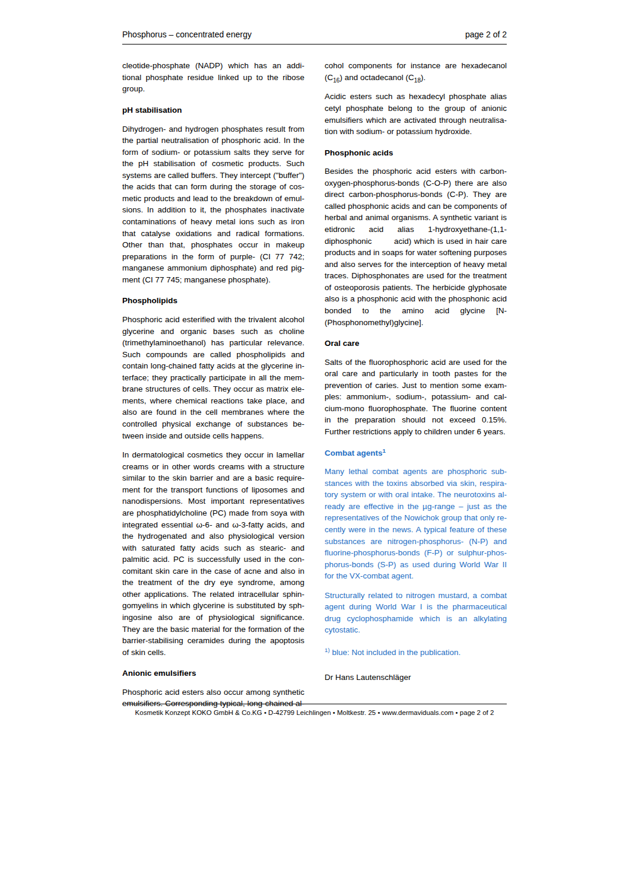Phosphorus – concentrated energy
page 2 of 2
cleotide-phosphate (NADP) which has an additional phosphate residue linked up to the ribose group.
pH stabilisation
Dihydrogen- and hydrogen phosphates result from the partial neutralisation of phosphoric acid. In the form of sodium- or potassium salts they serve for the pH stabilisation of cosmetic products. Such systems are called buffers. They intercept ("buffer") the acids that can form during the storage of cosmetic products and lead to the breakdown of emulsions. In addition to it, the phosphates inactivate contaminations of heavy metal ions such as iron that catalyse oxidations and radical formations. Other than that, phosphates occur in makeup preparations in the form of purple- (CI 77 742; manganese ammonium diphosphate) and red pigment (CI 77 745; manganese phosphate).
Phospholipids
Phosphoric acid esterified with the trivalent alcohol glycerine and organic bases such as choline (trimethylaminoethanol) has particular relevance. Such compounds are called phospholipids and contain long-chained fatty acids at the glycerine interface; they practically participate in all the membrane structures of cells. They occur as matrix elements, where chemical reactions take place, and also are found in the cell membranes where the controlled physical exchange of substances between inside and outside cells happens.
In dermatological cosmetics they occur in lamellar creams or in other words creams with a structure similar to the skin barrier and are a basic requirement for the transport functions of liposomes and nanodispersions. Most important representatives are phosphatidylcholine (PC) made from soya with integrated essential ω-6- and ω-3-fatty acids, and the hydrogenated and also physiological version with saturated fatty acids such as stearic- and palmitic acid. PC is successfully used in the concomitant skin care in the case of acne and also in the treatment of the dry eye syndrome, among other applications. The related intracellular sphingomyelins in which glycerine is substituted by sphingosine also are of physiological significance. They are the basic material for the formation of the barrier-stabilising ceramides during the apoptosis of skin cells.
Anionic emulsifiers
Phosphoric acid esters also occur among synthetic emulsifiers. Corresponding typical, long-chained alcohol components for instance are hexadecanol (C16) and octadecanol (C18).
Acidic esters such as hexadecyl phosphate alias cetyl phosphate belong to the group of anionic emulsifiers which are activated through neutralisation with sodium- or potassium hydroxide.
Phosphonic acids
Besides the phosphoric acid esters with carbon-oxygen-phosphorus-bonds (C-O-P) there are also direct carbon-phosphorus-bonds (C-P). They are called phosphonic acids and can be components of herbal and animal organisms. A synthetic variant is etidronic acid alias 1-hydroxyethane-(1,1-diphosphonic acid) which is used in hair care products and in soaps for water softening purposes and also serves for the interception of heavy metal traces. Diphosphonates are used for the treatment of osteoporosis patients. The herbicide glyphosate also is a phosphonic acid with the phosphonic acid bonded to the amino acid glycine [N-(Phosphonomethyl)glycine].
Oral care
Salts of the fluorophosphoric acid are used for the oral care and particularly in tooth pastes for the prevention of caries. Just to mention some examples: ammonium-, sodium-, potassium- and calcium-mono fluorophosphate. The fluorine content in the preparation should not exceed 0.15%. Further restrictions apply to children under 6 years.
Combat agents1
Many lethal combat agents are phosphoric substances with the toxins absorbed via skin, respiratory system or with oral intake. The neurotoxins already are effective in the µg-range – just as the representatives of the Nowichok group that only recently were in the news. A typical feature of these substances are nitrogen-phosphorus- (N-P) and fluorine-phosphorus-bonds (F-P) or sulphur-phosphorus-bonds (S-P) as used during World War II for the VX-combat agent.
Structurally related to nitrogen mustard, a combat agent during World War I is the pharmaceutical drug cyclophosphamide which is an alkylating cytostatic.
1) blue: Not included in the publication.
Dr Hans Lautenschläger
Kosmetik Konzept KOKO GmbH & Co.KG • D-42799 Leichlingen • Moltkestr. 25 • www.dermaviduals.com • page 2 of 2